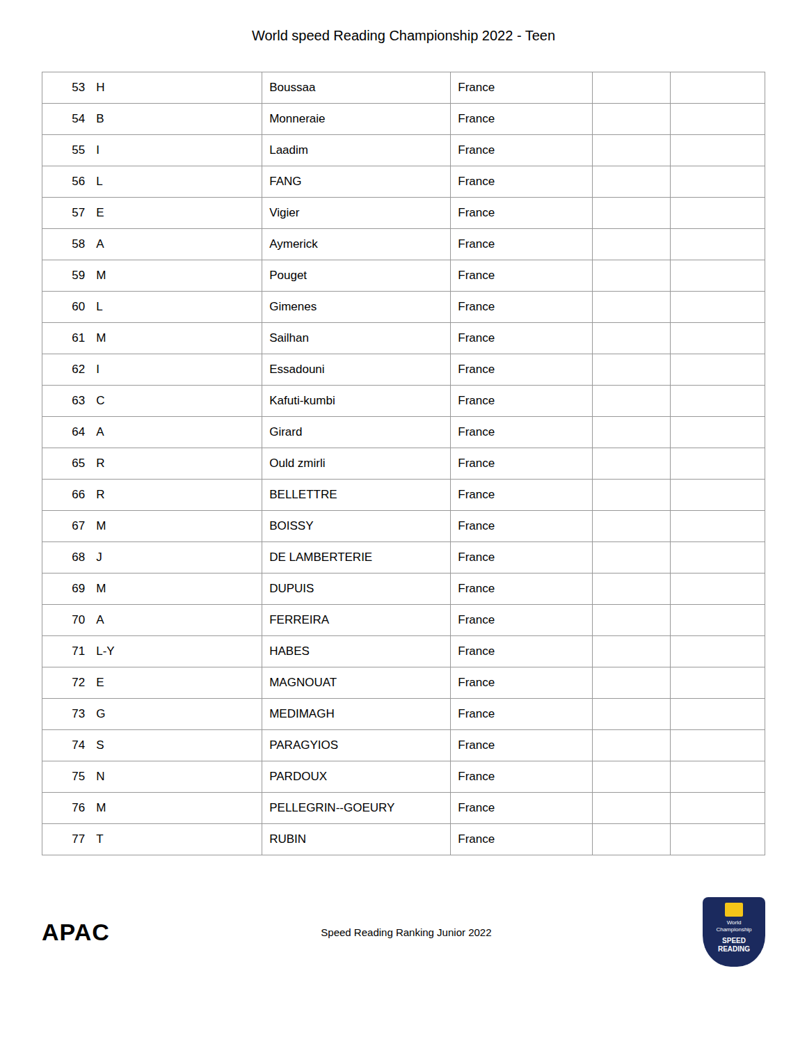World speed Reading Championship 2022 - Teen
| 53 | H | Boussaa | France | | |
| 54 | B | Monneraie | France | | |
| 55 | I | Laadim | France | | |
| 56 | L | FANG | France | | |
| 57 | E | Vigier | France | | |
| 58 | A | Aymerick | France | | |
| 59 | M | Pouget | France | | |
| 60 | L | Gimenes | France | | |
| 61 | M | Sailhan | France | | |
| 62 | I | Essadouni | France | | |
| 63 | C | Kafuti-kumbi | France | | |
| 64 | A | Girard | France | | |
| 65 | R | Ould zmirli | France | | |
| 66 | R | BELLETTRE | France | | |
| 67 | M | BOISSY | France | | |
| 68 | J | DE LAMBERTERIE | France | | |
| 69 | M | DUPUIS | France | | |
| 70 | A | FERREIRA | France | | |
| 71 | L-Y | HABES | France | | |
| 72 | E | MAGNOUAT | France | | |
| 73 | G | MEDIMAGH | France | | |
| 74 | S | PARAGYIOS | France | | |
| 75 | N | PARDOUX | France | | |
| 76 | M | PELLEGRIN--GOEURY | France | | |
| 77 | T | RUBIN | France | | |
APAC
Speed Reading Ranking Junior 2022
World
Championship
SPEED
READING